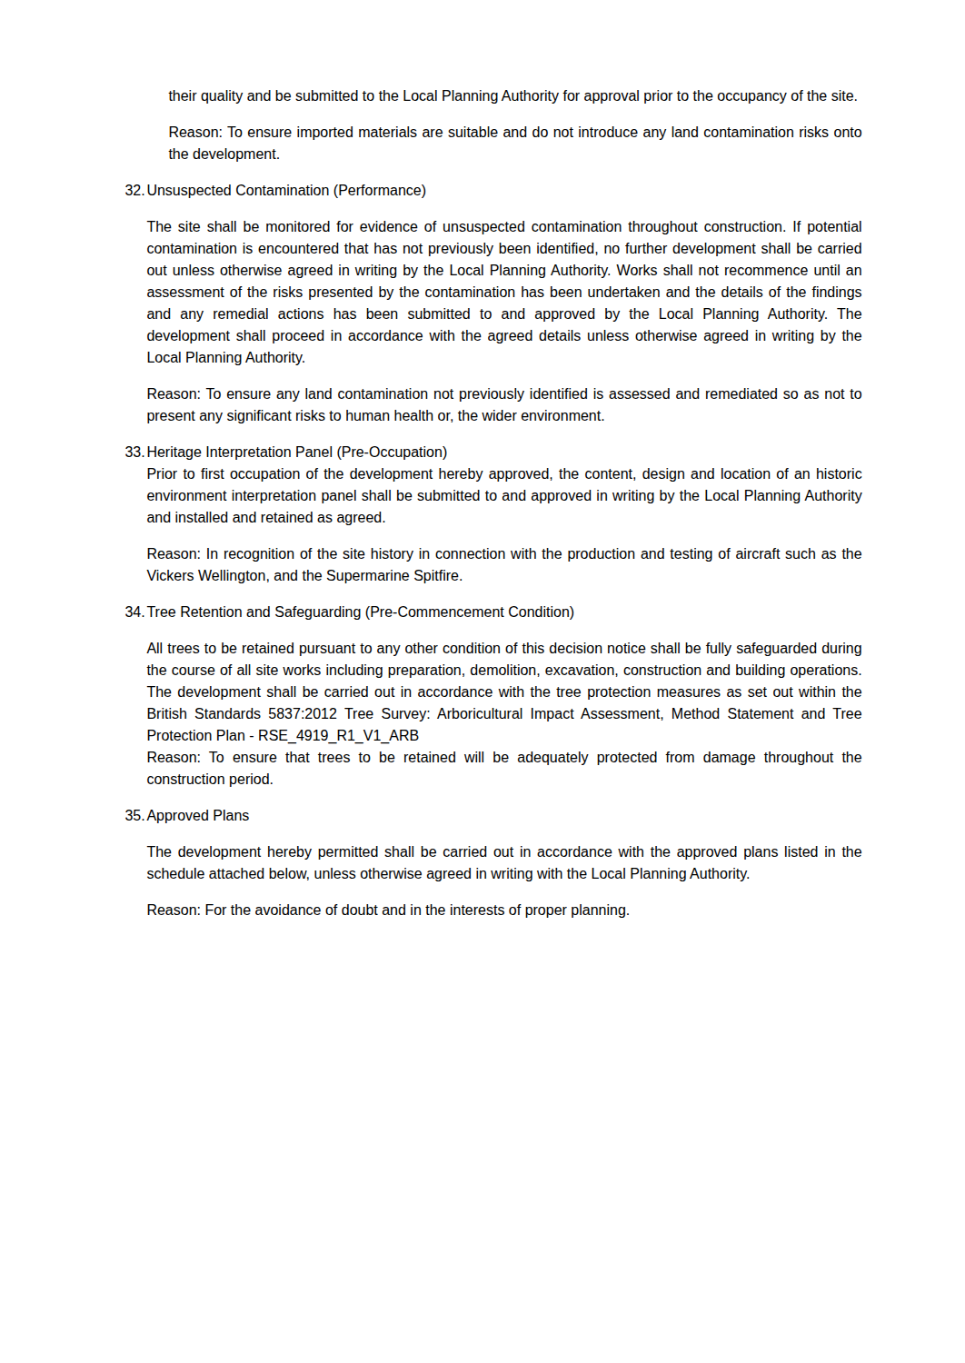their quality and be submitted to the Local Planning Authority for approval prior to the occupancy of the site.
Reason: To ensure imported materials are suitable and do not introduce any land contamination risks onto the development.
32.
Unsuspected Contamination (Performance)
The site shall be monitored for evidence of unsuspected contamination throughout construction. If potential contamination is encountered that has not previously been identified, no further development shall be carried out unless otherwise agreed in writing by the Local Planning Authority. Works shall not recommence until an assessment of the risks presented by the contamination has been undertaken and the details of the findings and any remedial actions has been submitted to and approved by the Local Planning Authority. The development shall proceed in accordance with the agreed details unless otherwise agreed in writing by the Local Planning Authority.
Reason: To ensure any land contamination not previously identified is assessed and remediated so as not to present any significant risks to human health or, the wider environment.
33.
Heritage Interpretation Panel (Pre-Occupation)
Prior to first occupation of the development hereby approved, the content, design and location of an historic environment interpretation panel shall be submitted to and approved in writing by the Local Planning Authority and installed and retained as agreed.
Reason: In recognition of the site history in connection with the production and testing of aircraft such as the Vickers Wellington, and the Supermarine Spitfire.
34.
Tree Retention and Safeguarding (Pre-Commencement Condition)
All trees to be retained pursuant to any other condition of this decision notice shall be fully safeguarded during the course of all site works including preparation, demolition, excavation, construction and building operations. The development shall be carried out in accordance with the tree protection measures as set out within the British Standards 5837:2012 Tree Survey: Arboricultural Impact Assessment, Method Statement and Tree Protection Plan - RSE_4919_R1_V1_ARB
Reason: To ensure that trees to be retained will be adequately protected from damage throughout the construction period.
35.
Approved Plans
The development hereby permitted shall be carried out in accordance with the approved plans listed in the schedule attached below, unless otherwise agreed in writing with the Local Planning Authority.
Reason: For the avoidance of doubt and in the interests of proper planning.